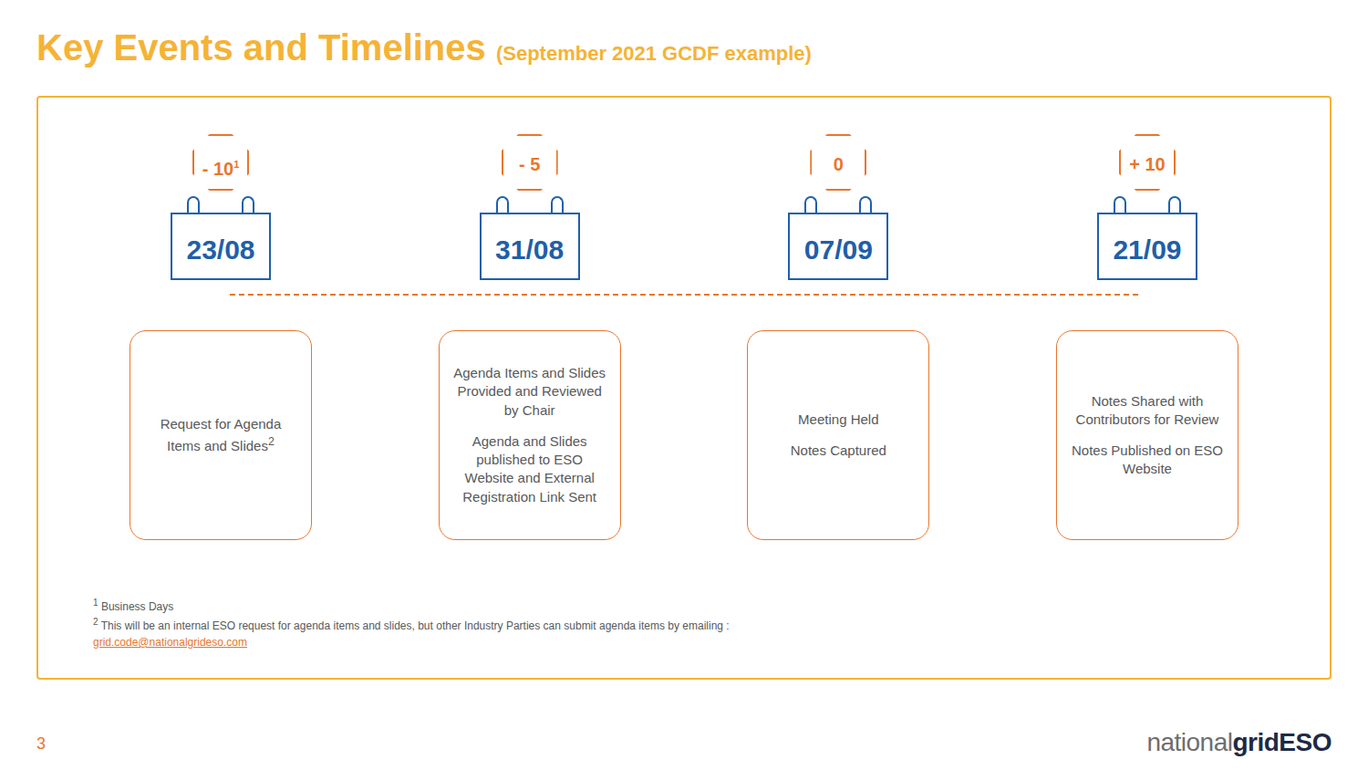Key Events and Timelines (September 2021 GCDF example)
- 101
23/08
- 5
31/08
0
07/09
+ 10
21/09
Request for Agenda Items and Slides2
Agenda Items and Slides Provided and Reviewed by Chair
Agenda and Slides published to ESO Website and External Registration Link Sent
Meeting Held
Notes Captured
Notes Shared with Contributors for Review
Notes Published on ESO Website
1 Business Days
2 This will be an internal ESO request for agenda items and slides, but other Industry Parties can submit agenda items by emailing :
grid.code@nationalgrideso.com
3
national grid ESO